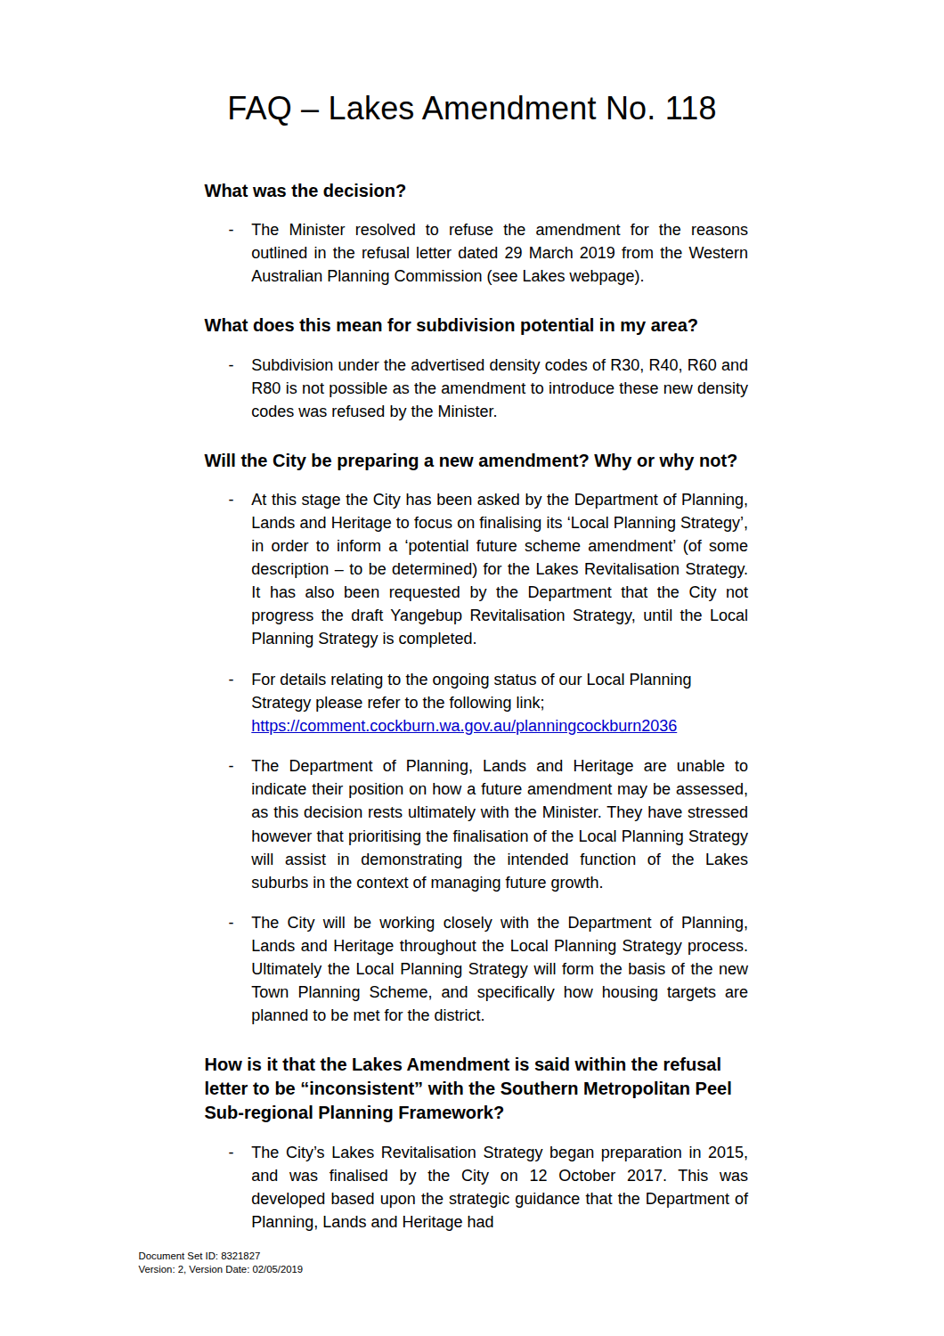FAQ – Lakes Amendment No. 118
What was the decision?
The Minister resolved to refuse the amendment for the reasons outlined in the refusal letter dated 29 March 2019 from the Western Australian Planning Commission (see Lakes webpage).
What does this mean for subdivision potential in my area?
Subdivision under the advertised density codes of R30, R40, R60 and R80 is not possible as the amendment to introduce these new density codes was refused by the Minister.
Will the City be preparing a new amendment? Why or why not?
At this stage the City has been asked by the Department of Planning, Lands and Heritage to focus on finalising its ‘Local Planning Strategy’, in order to inform a ‘potential future scheme amendment’ (of some description – to be determined) for the Lakes Revitalisation Strategy. It has also been requested by the Department that the City not progress the draft Yangebup Revitalisation Strategy, until the Local Planning Strategy is completed.
For details relating to the ongoing status of our Local Planning Strategy please refer to the following link;
https://comment.cockburn.wa.gov.au/planningcockburn2036
The Department of Planning, Lands and Heritage are unable to indicate their position on how a future amendment may be assessed, as this decision rests ultimately with the Minister. They have stressed however that prioritising the finalisation of the Local Planning Strategy will assist in demonstrating the intended function of the Lakes suburbs in the context of managing future growth.
The City will be working closely with the Department of Planning, Lands and Heritage throughout the Local Planning Strategy process. Ultimately the Local Planning Strategy will form the basis of the new Town Planning Scheme, and specifically how housing targets are planned to be met for the district.
How is it that the Lakes Amendment is said within the refusal letter to be “inconsistent” with the Southern Metropolitan Peel Sub-regional Planning Framework?
The City’s Lakes Revitalisation Strategy began preparation in 2015, and was finalised by the City on 12 October 2017. This was developed based upon the strategic guidance that the Department of Planning, Lands and Heritage had
Document Set ID: 8321827
Version: 2, Version Date: 02/05/2019